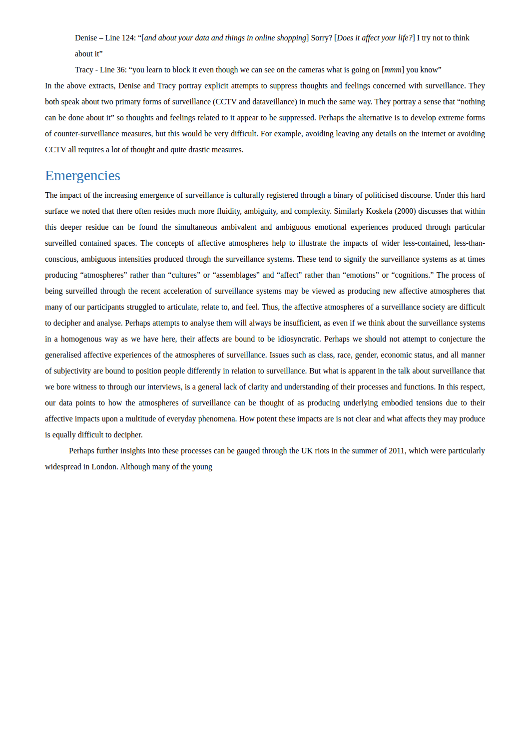Denise – Line 124: “[and about your data and things in online shopping] Sorry? [Does it affect your life?] I try not to think about it”
Tracy - Line 36: “you learn to block it even though we can see on the cameras what is going on [mmm] you know”
In the above extracts, Denise and Tracy portray explicit attempts to suppress thoughts and feelings concerned with surveillance. They both speak about two primary forms of surveillance (CCTV and dataveillance) in much the same way. They portray a sense that “nothing can be done about it” so thoughts and feelings related to it appear to be suppressed. Perhaps the alternative is to develop extreme forms of counter-surveillance measures, but this would be very difficult. For example, avoiding leaving any details on the internet or avoiding CCTV all requires a lot of thought and quite drastic measures.
Emergencies
The impact of the increasing emergence of surveillance is culturally registered through a binary of politicised discourse. Under this hard surface we noted that there often resides much more fluidity, ambiguity, and complexity. Similarly Koskela (2000) discusses that within this deeper residue can be found the simultaneous ambivalent and ambiguous emotional experiences produced through particular surveilled contained spaces. The concepts of affective atmospheres help to illustrate the impacts of wider less-contained, less-than-conscious, ambiguous intensities produced through the surveillance systems. These tend to signify the surveillance systems as at times producing “atmospheres” rather than “cultures” or “assemblages” and “affect” rather than “emotions” or “cognitions.” The process of being surveilled through the recent acceleration of surveillance systems may be viewed as producing new affective atmospheres that many of our participants struggled to articulate, relate to, and feel. Thus, the affective atmospheres of a surveillance society are difficult to decipher and analyse. Perhaps attempts to analyse them will always be insufficient, as even if we think about the surveillance systems in a homogenous way as we have here, their affects are bound to be idiosyncratic. Perhaps we should not attempt to conjecture the generalised affective experiences of the atmospheres of surveillance. Issues such as class, race, gender, economic status, and all manner of subjectivity are bound to position people differently in relation to surveillance. But what is apparent in the talk about surveillance that we bore witness to through our interviews, is a general lack of clarity and understanding of their processes and functions. In this respect, our data points to how the atmospheres of surveillance can be thought of as producing underlying embodied tensions due to their affective impacts upon a multitude of everyday phenomena. How potent these impacts are is not clear and what affects they may produce is equally difficult to decipher.
Perhaps further insights into these processes can be gauged through the UK riots in the summer of 2011, which were particularly widespread in London. Although many of the young